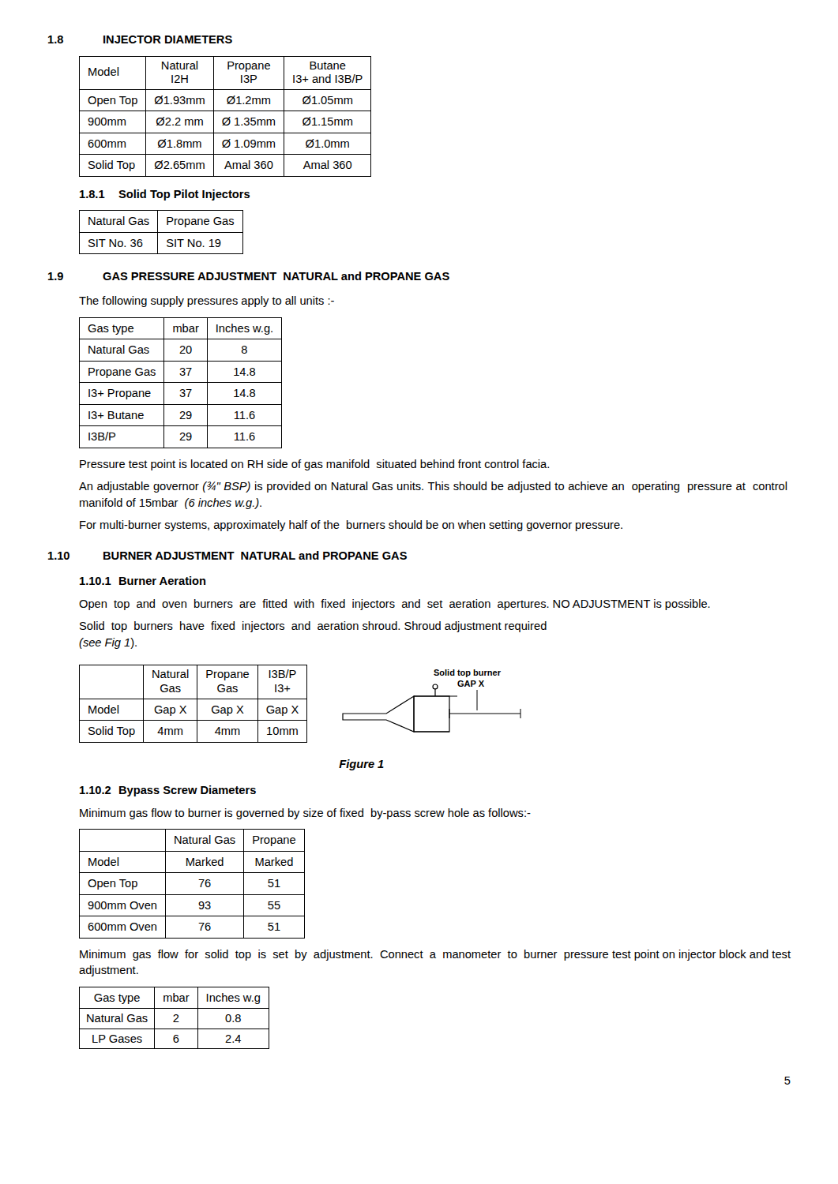1.8 INJECTOR DIAMETERS
| Model | Natural I2H | Propane I3P | Butane I3+ and I3B/P |
| --- | --- | --- | --- |
| Open Top | Ø1.93mm | Ø1.2mm | Ø1.05mm |
| 900mm | Ø2.2 mm | Ø 1.35mm | Ø1.15mm |
| 600mm | Ø1.8mm | Ø 1.09mm | Ø1.0mm |
| Solid Top | Ø2.65mm | Amal 360 | Amal 360 |
1.8.1 Solid Top Pilot Injectors
| Natural Gas | Propane Gas |
| SIT No. 36 | SIT No. 19 |
1.9 GAS PRESSURE ADJUSTMENT NATURAL and PROPANE GAS
The following supply pressures apply to all units :-
| Gas type | mbar | Inches w.g. |
| --- | --- | --- |
| Natural Gas | 20 | 8 |
| Propane Gas | 37 | 14.8 |
| I3+ Propane | 37 | 14.8 |
| I3+ Butane | 29 | 11.6 |
| I3B/P | 29 | 11.6 |
Pressure test point is located on RH side of gas manifold situated behind front control facia.
An adjustable governor (¾" BSP) is provided on Natural Gas units. This should be adjusted to achieve an operating pressure at control manifold of 15mbar (6 inches w.g.).
For multi-burner systems, approximately half of the burners should be on when setting governor pressure.
1.10 BURNER ADJUSTMENT NATURAL and PROPANE GAS
1.10.1 Burner Aeration
Open top and oven burners are fitted with fixed injectors and set aeration apertures. NO ADJUSTMENT is possible.
Solid top burners have fixed injectors and aeration shroud. Shroud adjustment required
(see Fig 1).
| | Natural Gas | Propane Gas | I3B/P I3+ |
| --- | --- | --- | --- |
| Model | Gap X | Gap X | Gap X |
| Solid Top | 4mm | 4mm | 10mm |
Solid top burner GAP X
Figure 1
1.10.2 Bypass Screw Diameters
Minimum gas flow to burner is governed by size of fixed by-pass screw hole as follows:-
| | Natural Gas | Propane |
| --- | --- | --- |
| Model | Marked | Marked |
| Open Top | 76 | 51 |
| 900mm Oven | 93 | 55 |
| 600mm Oven | 76 | 51 |
Minimum gas flow for solid top is set by adjustment. Connect a manometer to burner pressure test point on injector block and test adjustment.
| Gas type | mbar | Inches w.g |
| --- | --- | --- |
| Natural Gas | 2 | 0.8 |
| LP Gases | 6 | 2.4 |
5